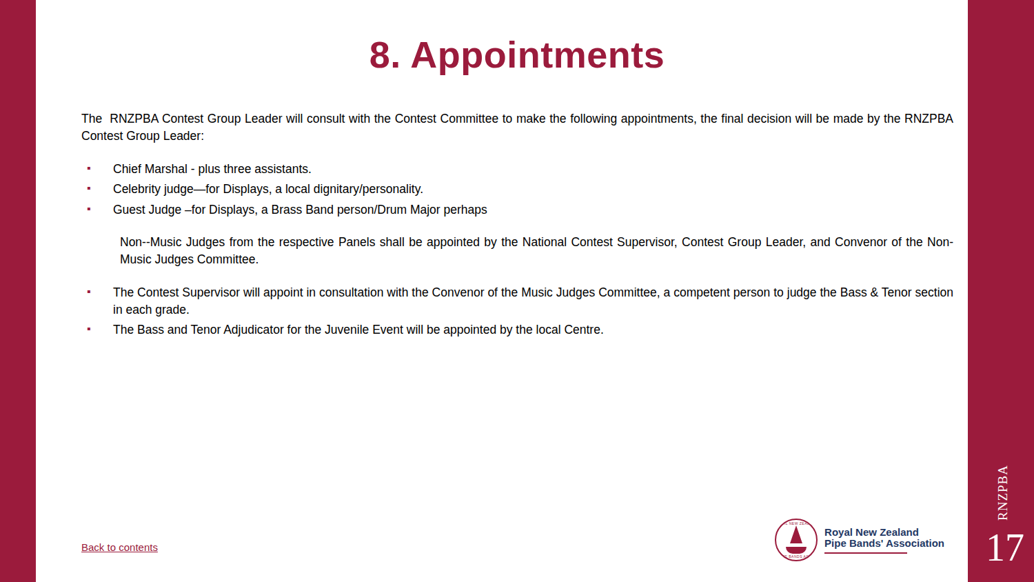8. Appointments
The RNZPBA Contest Group Leader will consult with the Contest Committee to make the following appointments, the final decision will be made by the RNZPBA Contest Group Leader:
Chief Marshal - plus three assistants.
Celebrity judge—for Displays, a local dignitary/personality.
Guest Judge –for Displays, a Brass Band person/Drum Major perhaps
Non--Music Judges from the respective Panels shall be appointed by the National Contest Supervisor, Contest Group Leader, and Convenor of the Non-Music Judges Committee.
The Contest Supervisor will appoint in consultation with the Convenor of the Music Judges Committee, a competent person to judge the Bass & Tenor section in each grade.
The Bass and Tenor Adjudicator for the Juvenile Event will be appointed by the local Centre.
Back to contents
ROYAL NEW ZEALAND PIPE BANDS ASSN
Royal New Zealand Pipe Bands' Association
RNZPBA
17